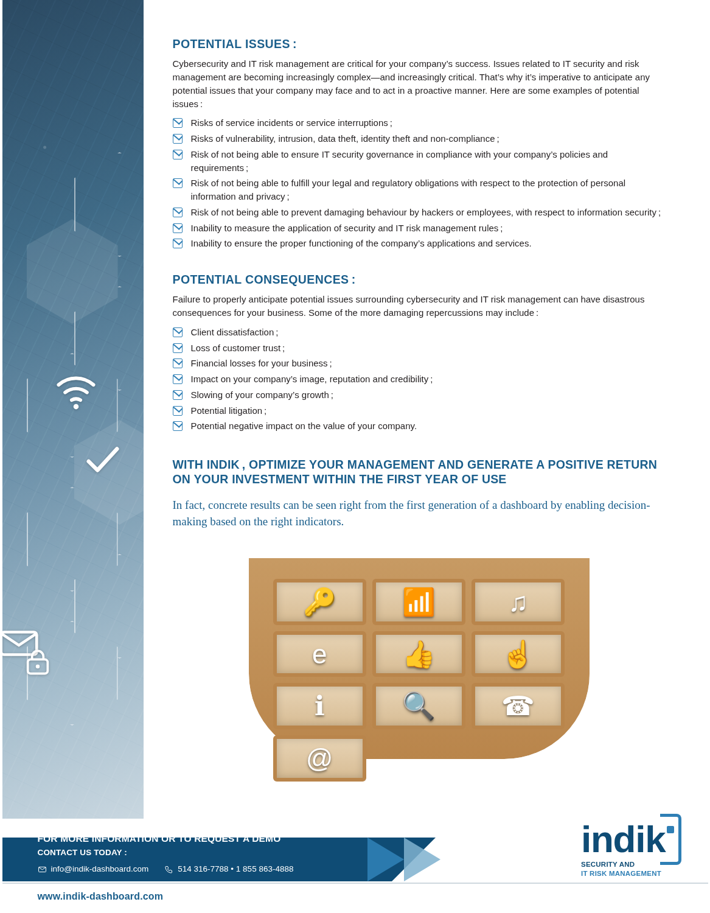POTENTIAL ISSUES :
Cybersecurity and IT risk management are critical for your company’s success. Issues related to IT security and risk management are becoming increasingly complex—and increasingly critical. That’s why it’s imperative to anticipate any potential issues that your company may face and to act in a proactive manner. Here are some examples of potential issues :
Risks of service incidents or service interruptions ;
Risks of vulnerability, intrusion, data theft, identity theft and non-compliance ;
Risk of not being able to ensure IT security governance in compliance with your company’s policies and requirements ;
Risk of not being able to fulfill your legal and regulatory obligations with respect to the protection of personal information and privacy ;
Risk of not being able to prevent damaging behaviour by hackers or employees, with respect to information security ;
Inability to measure the application of security and IT risk management rules ;
Inability to ensure the proper functioning of the company’s applications and services.
POTENTIAL CONSEQUENCES :
Failure to properly anticipate potential issues surrounding cybersecurity and IT risk management can have disastrous consequences for your business. Some of the more damaging repercussions may include :
Client dissatisfaction ;
Loss of customer trust ;
Financial losses for your business ;
Impact on your company’s image, reputation and credibility ;
Slowing of your company’s growth ;
Potential litigation ;
Potential negative impact on the value of your company.
WITH INDIK , OPTIMIZE YOUR MANAGEMENT AND GENERATE A POSITIVE RETURN ON YOUR INVESTMENT WITHIN THE FIRST YEAR OF USE
In fact, concrete results can be seen right from the first generation of a dashboard by enabling decision-making based on the right indicators.
🔑
📶
♫
e
👍
☝
ℹ
🔍
☎
@
FOR MORE INFORMATION OR TO REQUEST A DEMO
CONTACT US TODAY :
info@indik-dashboard.com 514 316-7788 • 1 855 863-4888
indik
SECURITY AND
IT RISK MANAGEMENT
www.indik-dashboard.com